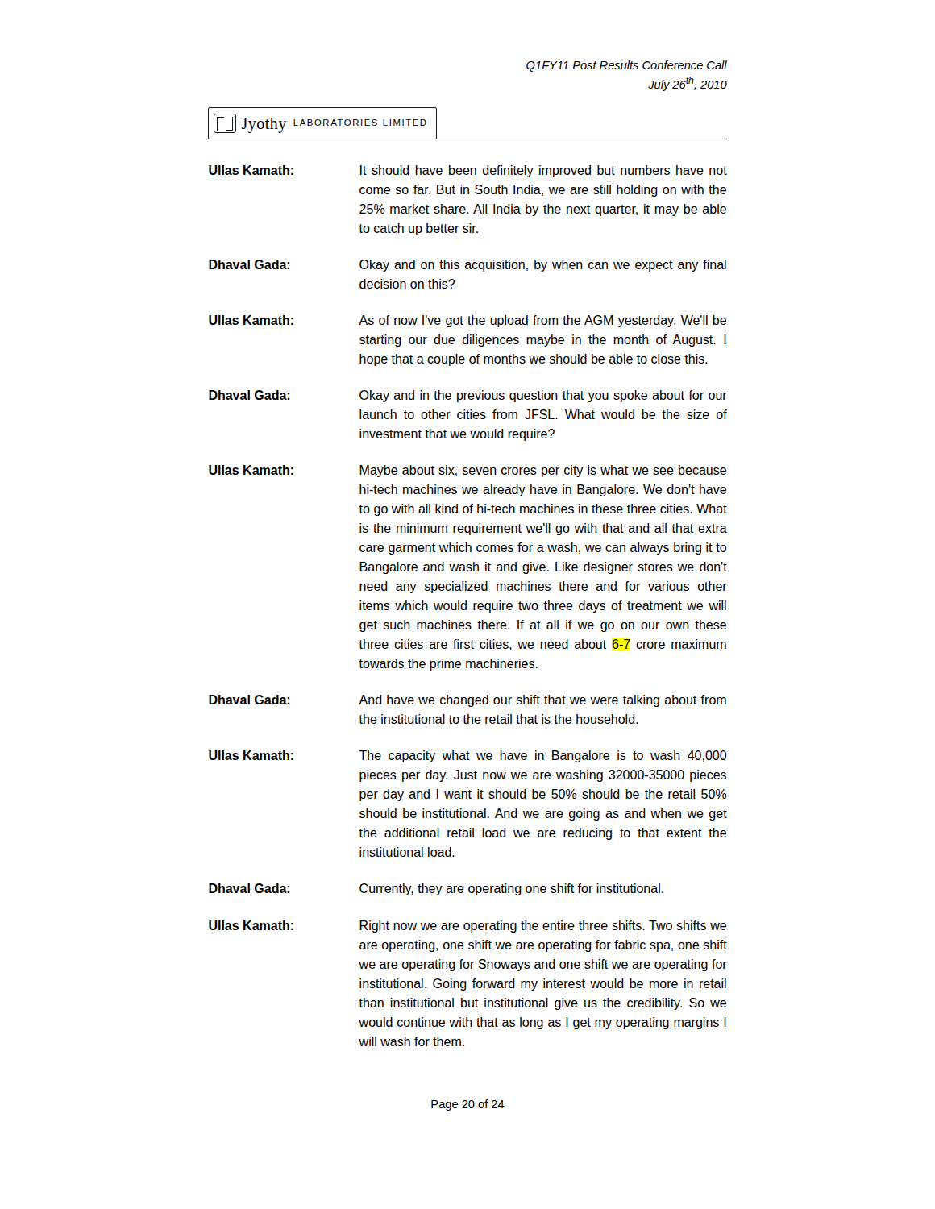Q1FY11 Post Results Conference Call
July 26th, 2010
Jyothy LABORATORIES LIMITED
| Ullas Kamath: | It should have been definitely improved but numbers have not come so far. But in South India, we are still holding on with the 25% market share. All India by the next quarter, it may be able to catch up better sir. |
| Dhaval Gada: | Okay and on this acquisition, by when can we expect any final decision on this? |
| Ullas Kamath: | As of now I've got the upload from the AGM yesterday. We'll be starting our due diligences maybe in the month of August. I hope that a couple of months we should be able to close this. |
| Dhaval Gada: | Okay and in the previous question that you spoke about for our launch to other cities from JFSL. What would be the size of investment that we would require? |
| Ullas Kamath: | Maybe about six, seven crores per city is what we see because hi-tech machines we already have in Bangalore. We don't have to go with all kind of hi-tech machines in these three cities. What is the minimum requirement we'll go with that and all that extra care garment which comes for a wash, we can always bring it to Bangalore and wash it and give. Like designer stores we don't need any specialized machines there and for various other items which would require two three days of treatment we will get such machines there. If at all if we go on our own these three cities are first cities, we need about 6-7 crore maximum towards the prime machineries. |
| Dhaval Gada: | And have we changed our shift that we were talking about from the institutional to the retail that is the household. |
| Ullas Kamath: | The capacity what we have in Bangalore is to wash 40,000 pieces per day. Just now we are washing 32000-35000 pieces per day and I want it should be 50% should be the retail 50% should be institutional. And we are going as and when we get the additional retail load we are reducing to that extent the institutional load. |
| Dhaval Gada: | Currently, they are operating one shift for institutional. |
| Ullas Kamath: | Right now we are operating the entire three shifts. Two shifts we are operating, one shift we are operating for fabric spa, one shift we are operating for Snoways and one shift we are operating for institutional. Going forward my interest would be more in retail than institutional but institutional give us the credibility. So we would continue with that as long as I get my operating margins I will wash for them. |
Page 20 of 24